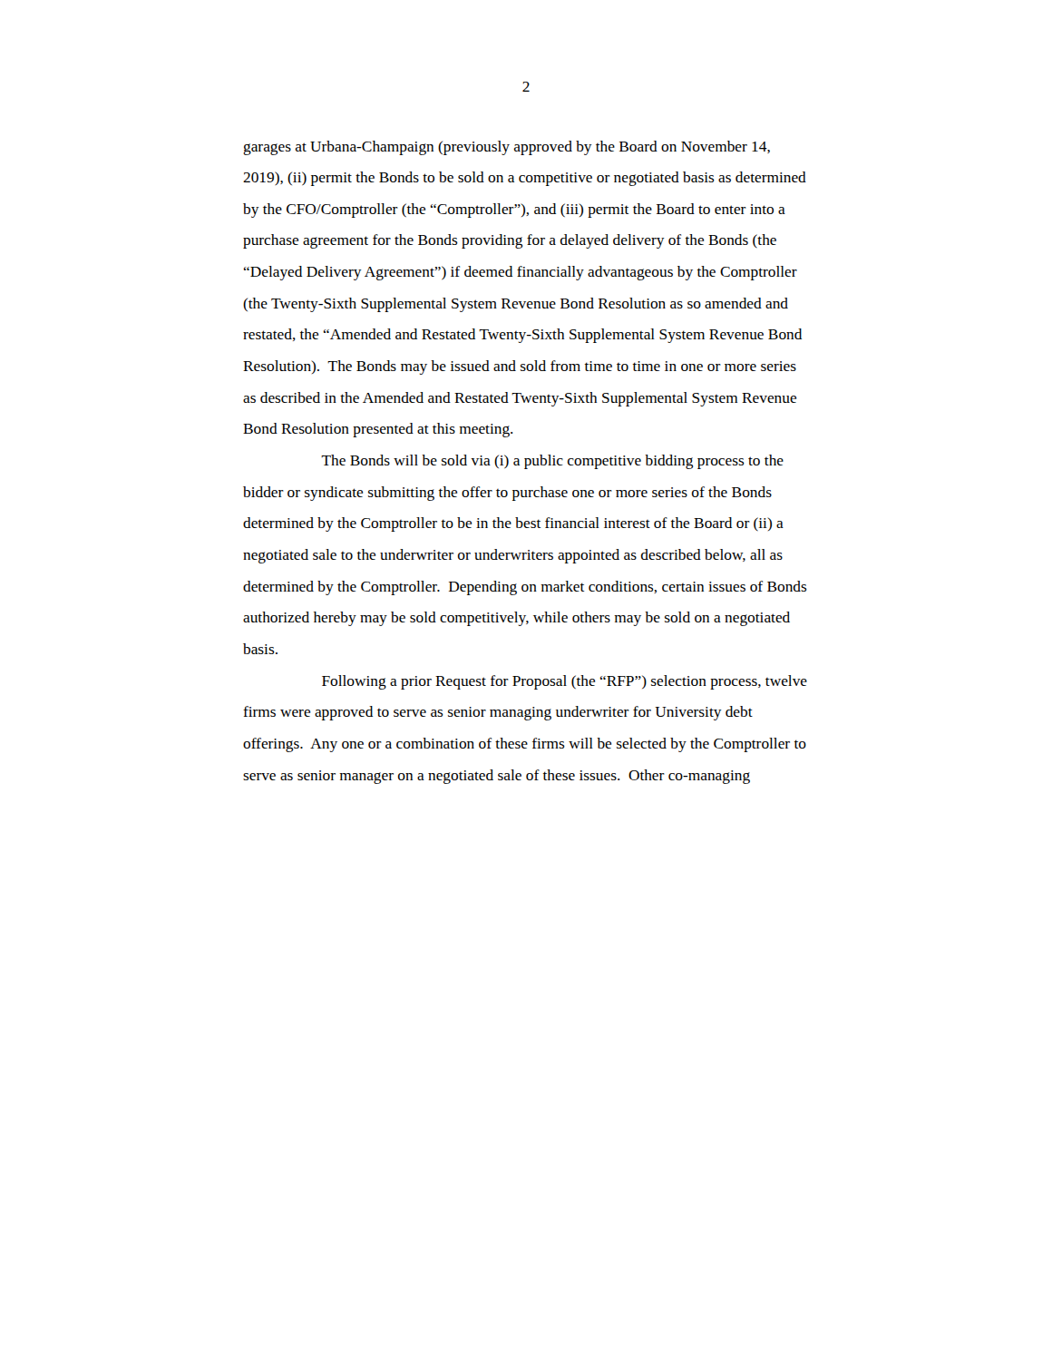2
garages at Urbana-Champaign (previously approved by the Board on November 14, 2019), (ii) permit the Bonds to be sold on a competitive or negotiated basis as determined by the CFO/Comptroller (the “Comptroller”), and (iii) permit the Board to enter into a purchase agreement for the Bonds providing for a delayed delivery of the Bonds (the “Delayed Delivery Agreement”) if deemed financially advantageous by the Comptroller (the Twenty-Sixth Supplemental System Revenue Bond Resolution as so amended and restated, the “Amended and Restated Twenty-Sixth Supplemental System Revenue Bond Resolution). The Bonds may be issued and sold from time to time in one or more series as described in the Amended and Restated Twenty-Sixth Supplemental System Revenue Bond Resolution presented at this meeting.
The Bonds will be sold via (i) a public competitive bidding process to the bidder or syndicate submitting the offer to purchase one or more series of the Bonds determined by the Comptroller to be in the best financial interest of the Board or (ii) a negotiated sale to the underwriter or underwriters appointed as described below, all as determined by the Comptroller. Depending on market conditions, certain issues of Bonds authorized hereby may be sold competitively, while others may be sold on a negotiated basis.
Following a prior Request for Proposal (the “RFP”) selection process, twelve firms were approved to serve as senior managing underwriter for University debt offerings. Any one or a combination of these firms will be selected by the Comptroller to serve as senior manager on a negotiated sale of these issues. Other co-managing